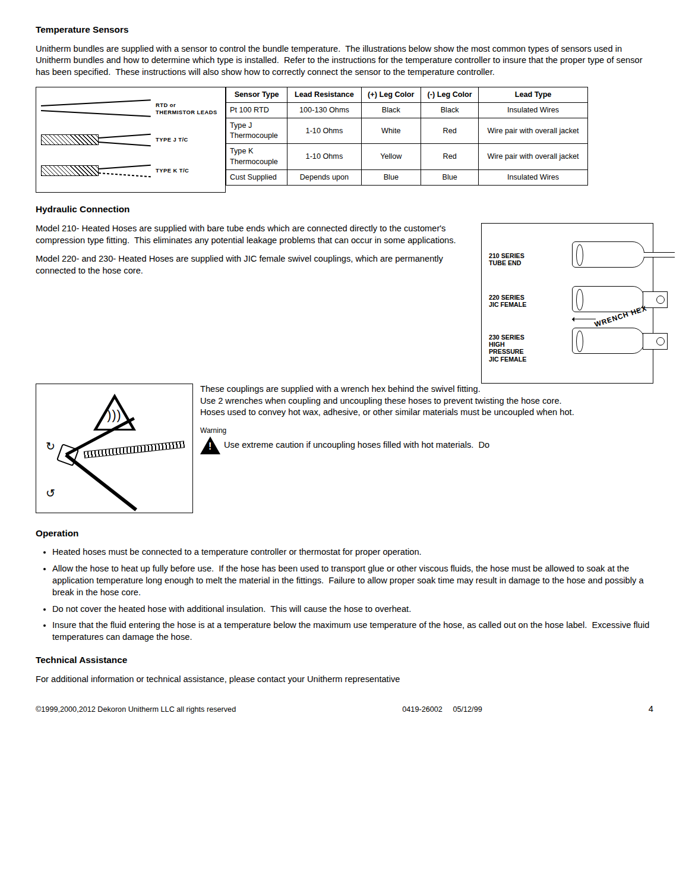Temperature Sensors
Unitherm bundles are supplied with a sensor to control the bundle temperature. The illustrations below show the most common types of sensors used in Unitherm bundles and how to determine which type is installed. Refer to the instructions for the temperature controller to insure that the proper type of sensor has been specified. These instructions will also show how to correctly connect the sensor to the temperature controller.
RTD or
THERMISTOR LEADS
TYPE J T/C
TYPE K T/C
| Sensor Type | Lead Resistance | (+) Leg Color | (-) Leg Color | Lead Type |
| --- | --- | --- | --- | --- |
| Pt 100 RTD | 100-130 Ohms | Black | Black | Insulated Wires |
| Type J Thermocouple | 1-10 Ohms | White | Red | Wire pair with overall jacket |
| Type K Thermocouple | 1-10 Ohms | Yellow | Red | Wire pair with overall jacket |
| Cust Supplied | Depends upon | Blue | Blue | Insulated Wires |
Hydraulic Connection
Model 210- Heated Hoses are supplied with bare tube ends which are connected directly to the customer's compression type fitting. This eliminates any potential leakage problems that can occur in some applications.
Model 220- and 230- Heated Hoses are supplied with JIC female swivel couplings, which are permanently connected to the hose core.
210 SERIES
TUBE END
220 SERIES
JIC FEMALE
230 SERIES
HIGH
PRESSURE
JIC FEMALE
WRENCH HEX
)))
↻
↺
These couplings are supplied with a wrench hex behind the swivel fitting.
Use 2 wrenches when coupling and uncoupling these hoses to prevent twisting the hose core.
Hoses used to convey hot wax, adhesive, or other similar materials must be uncoupled when hot.
Warning
Use extreme caution if uncoupling hoses filled with hot materials. Do
Operation
Heated hoses must be connected to a temperature controller or thermostat for proper operation.
Allow the hose to heat up fully before use. If the hose has been used to transport glue or other viscous fluids, the hose must be allowed to soak at the application temperature long enough to melt the material in the fittings. Failure to allow proper soak time may result in damage to the hose and possibly a break in the hose core.
Do not cover the heated hose with additional insulation. This will cause the hose to overheat.
Insure that the fluid entering the hose is at a temperature below the maximum use temperature of the hose, as called out on the hose label. Excessive fluid temperatures can damage the hose.
Technical Assistance
For additional information or technical assistance, please contact your Unitherm representative
©1999,2000,2012 Dekoron Unitherm LLC all rights reserved
0419-26002 05/12/99
4